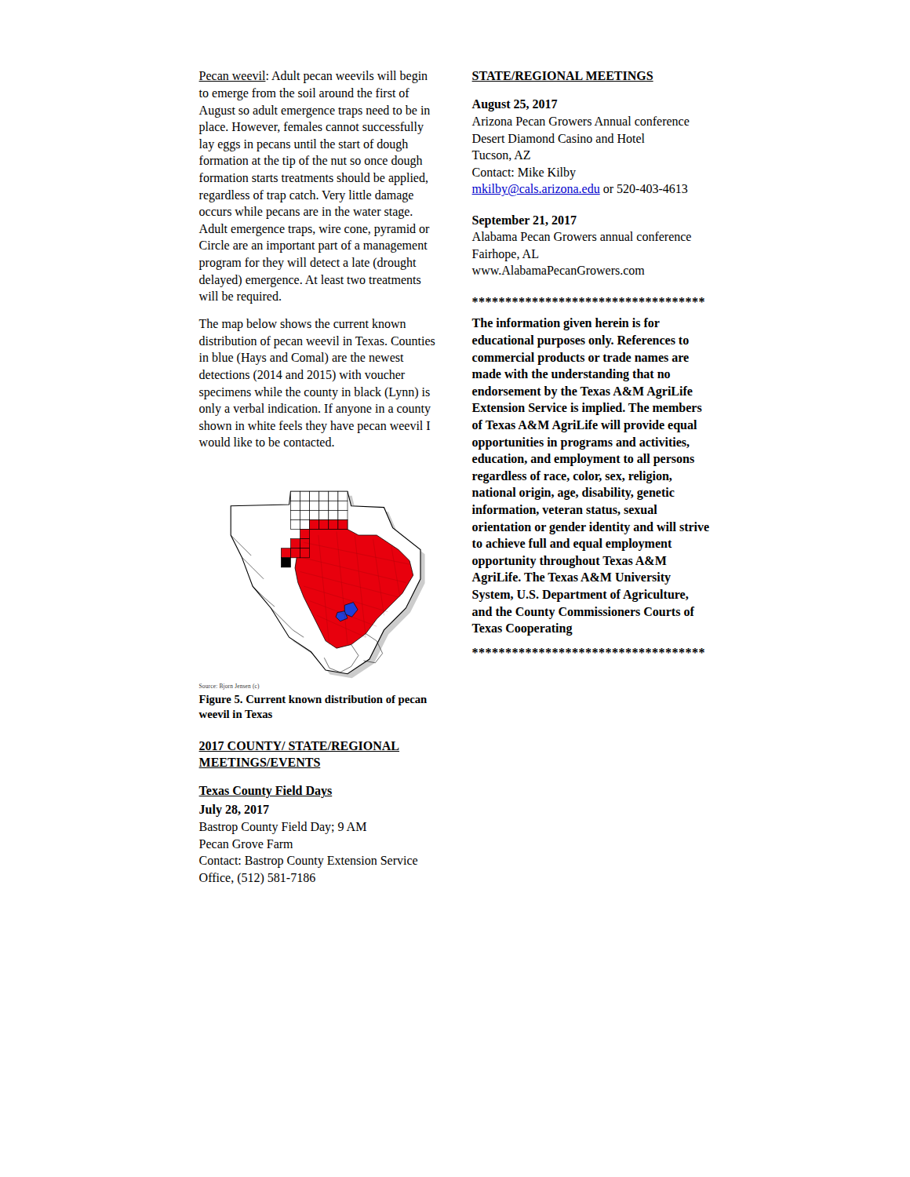Pecan weevil: Adult pecan weevils will begin to emerge from the soil around the first of August so adult emergence traps need to be in place. However, females cannot successfully lay eggs in pecans until the start of dough formation at the tip of the nut so once dough formation starts treatments should be applied, regardless of trap catch. Very little damage occurs while pecans are in the water stage. Adult emergence traps, wire cone, pyramid or Circle are an important part of a management program for they will detect a late (drought delayed) emergence. At least two treatments will be required.
The map below shows the current known distribution of pecan weevil in Texas. Counties in blue (Hays and Comal) are the newest detections (2014 and 2015) with voucher specimens while the county in black (Lynn) is only a verbal indication. If anyone in a county shown in white feels they have pecan weevil I would like to be contacted.
Source: Bjorn Jensen (c)
Figure 5. Current known distribution of pecan weevil in Texas
2017 COUNTY/ STATE/REGIONAL MEETINGS/EVENTS
Texas County Field Days
July 28, 2017
Bastrop County Field Day; 9 AM
Pecan Grove Farm
Contact: Bastrop County Extension Service Office, (512) 581-7186
STATE/REGIONAL MEETINGS
August 25, 2017
Arizona Pecan Growers Annual conference
Desert Diamond Casino and Hotel
Tucson, AZ
Contact: Mike Kilby
mkilby@cals.arizona.edu or 520-403-4613
September 21, 2017
Alabama Pecan Growers annual conference
Fairhope, AL
www.AlabamaPecanGrowers.com
***********************************
The information given herein is for educational purposes only. References to commercial products or trade names are made with the understanding that no endorsement by the Texas A&M AgriLife Extension Service is implied. The members of Texas A&M AgriLife will provide equal opportunities in programs and activities, education, and employment to all persons regardless of race, color, sex, religion, national origin, age, disability, genetic information, veteran status, sexual orientation or gender identity and will strive to achieve full and equal employment opportunity throughout Texas A&M AgriLife. The Texas A&M University System, U.S. Department of Agriculture, and the County Commissioners Courts of Texas Cooperating
***********************************